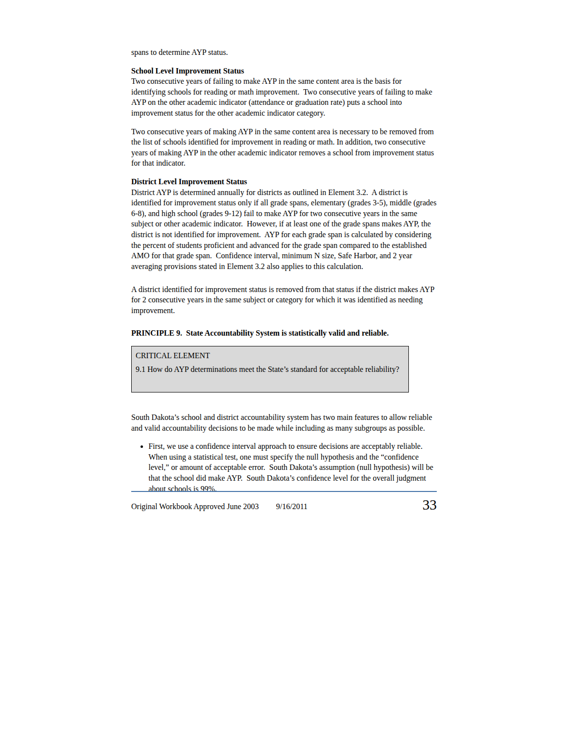spans to determine AYP status.
School Level Improvement Status
Two consecutive years of failing to make AYP in the same content area is the basis for identifying schools for reading or math improvement. Two consecutive years of failing to make AYP on the other academic indicator (attendance or graduation rate) puts a school into improvement status for the other academic indicator category.
Two consecutive years of making AYP in the same content area is necessary to be removed from the list of schools identified for improvement in reading or math. In addition, two consecutive years of making AYP in the other academic indicator removes a school from improvement status for that indicator.
District Level Improvement Status
District AYP is determined annually for districts as outlined in Element 3.2. A district is identified for improvement status only if all grade spans, elementary (grades 3-5), middle (grades 6-8), and high school (grades 9-12) fail to make AYP for two consecutive years in the same subject or other academic indicator. However, if at least one of the grade spans makes AYP, the district is not identified for improvement. AYP for each grade span is calculated by considering the percent of students proficient and advanced for the grade span compared to the established AMO for that grade span. Confidence interval, minimum N size, Safe Harbor, and 2 year averaging provisions stated in Element 3.2 also applies to this calculation.
A district identified for improvement status is removed from that status if the district makes AYP for 2 consecutive years in the same subject or category for which it was identified as needing improvement.
PRINCIPLE 9. State Accountability System is statistically valid and reliable.
CRITICAL ELEMENT
9.1 How do AYP determinations meet the State’s standard for acceptable reliability?
South Dakota’s school and district accountability system has two main features to allow reliable and valid accountability decisions to be made while including as many subgroups as possible.
First, we use a confidence interval approach to ensure decisions are acceptably reliable. When using a statistical test, one must specify the null hypothesis and the “confidence level,” or amount of acceptable error. South Dakota’s assumption (null hypothesis) will be that the school did make AYP. South Dakota’s confidence level for the overall judgment about schools is 99%.
Original Workbook Approved June 20039/16/2011
33